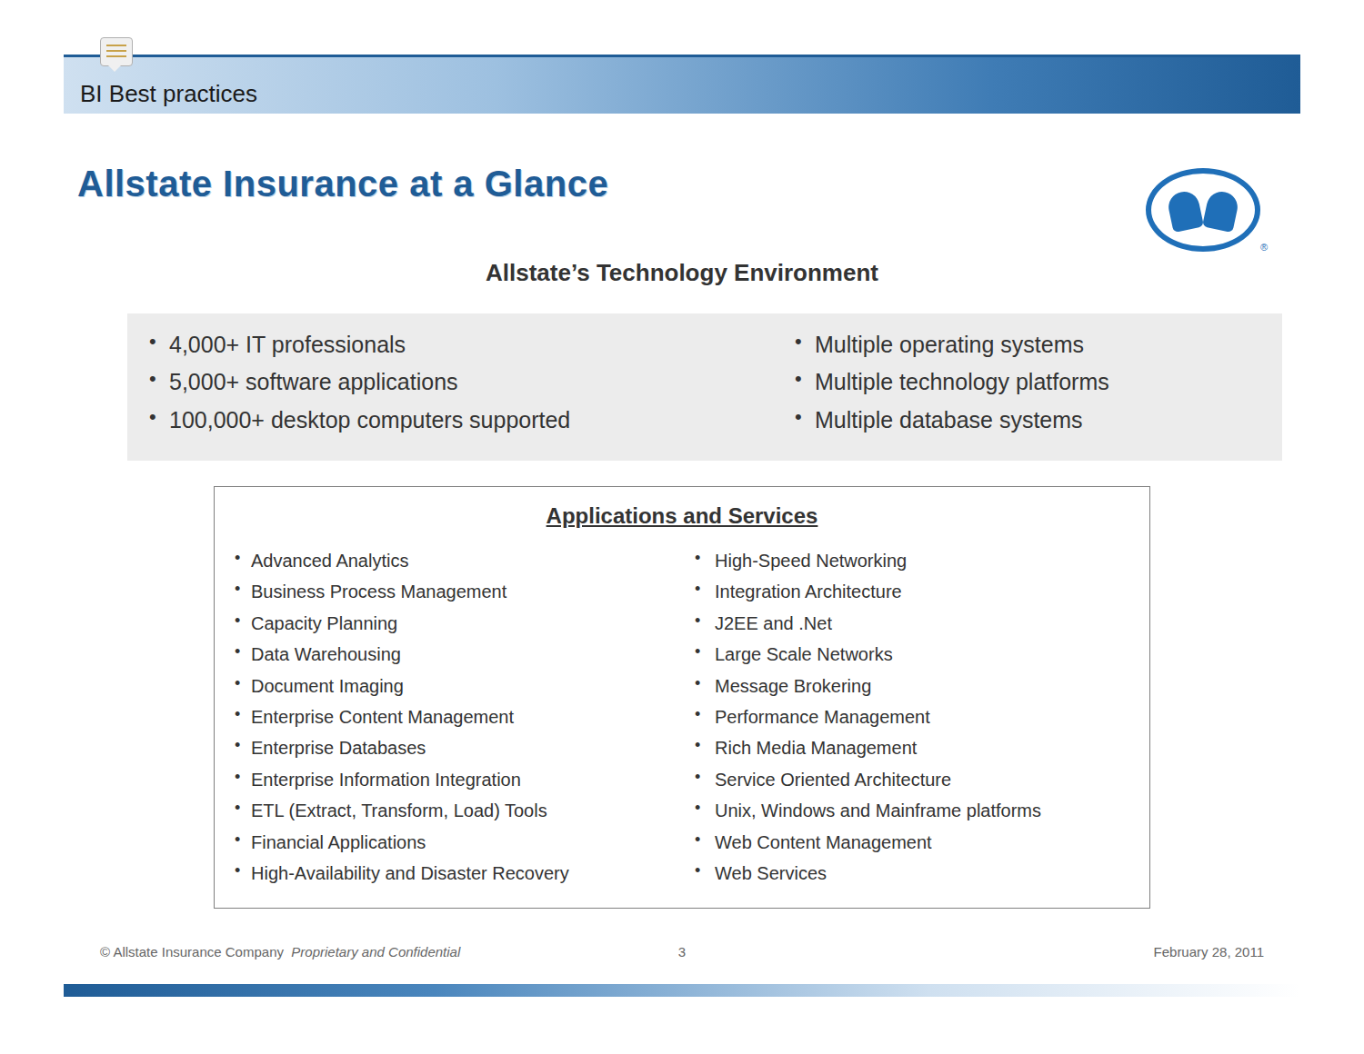BI Best practices
Allstate Insurance at a Glance
®
Allstate’s Technology Environment
4,000+ IT professionals
5,000+ software applications
100,000+ desktop computers supported
Multiple operating systems
Multiple technology platforms
Multiple database systems
Applications and Services
Advanced Analytics
Business Process Management
Capacity Planning
Data Warehousing
Document Imaging
Enterprise Content Management
Enterprise Databases
Enterprise Information Integration
ETL (Extract, Transform, Load) Tools
Financial Applications
High-Availability and Disaster Recovery
High-Speed Networking
Integration Architecture
J2EE and .Net
Large Scale Networks
Message Brokering
Performance Management
Rich Media Management
Service Oriented Architecture
Unix, Windows and Mainframe platforms
Web Content Management
Web Services
© Allstate Insurance Company Proprietary and Confidential
3
February 28, 2011